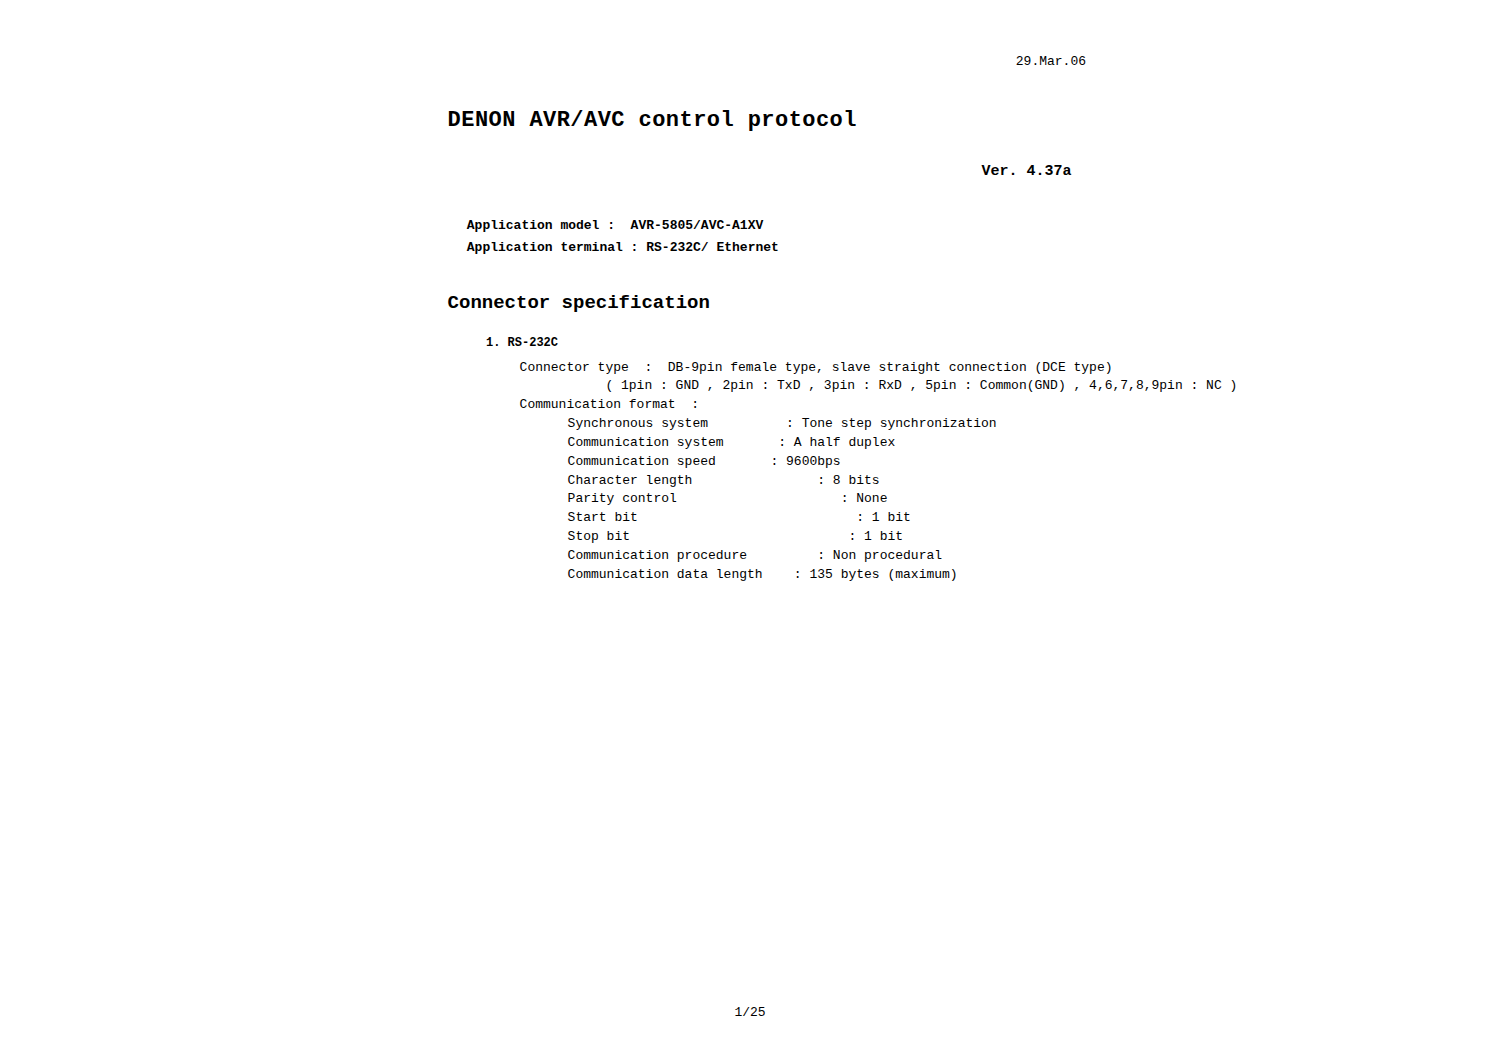29.Mar.06
DENON AVR/AVC control protocol
Ver. 4.37a
Application model : AVR-5805/AVC-A1XV
Application terminal : RS-232C/ Ethernet
Connector specification
1. RS-232C
Connector type : DB-9pin female type, slave straight connection (DCE type)
( 1pin : GND , 2pin : TxD , 3pin : RxD , 5pin : Common(GND) , 4,6,7,8,9pin : NC )
Communication format :
Synchronous system : Tone step synchronization
Communication system : A half duplex
Communication speed : 9600bps
Character length : 8 bits
Parity control : None
Start bit : 1 bit
Stop bit : 1 bit
Communication procedure : Non procedural
Communication data length : 135 bytes (maximum)
1/25